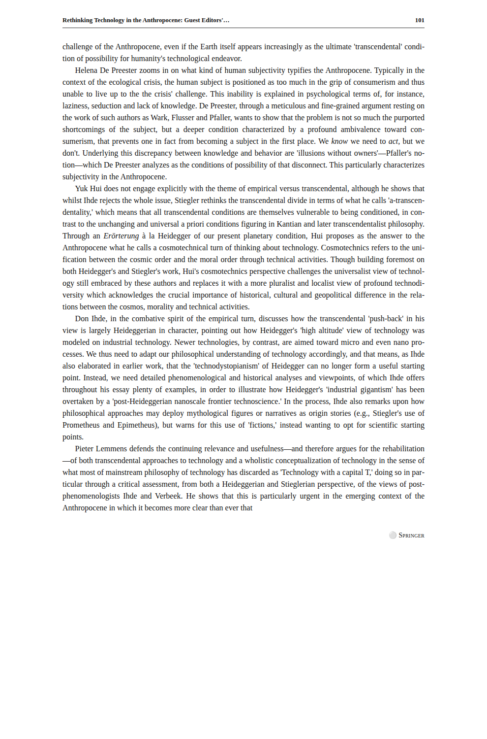Rethinking Technology in the Anthropocene: Guest Editors'… 101
challenge of the Anthropocene, even if the Earth itself appears increasingly as the ultimate 'transcendental' condition of possibility for humanity's technological endeavor.
Helena De Preester zooms in on what kind of human subjectivity typifies the Anthropocene. Typically in the context of the ecological crisis, the human subject is positioned as too much in the grip of consumerism and thus unable to live up to the the crisis' challenge. This inability is explained in psychological terms of, for instance, laziness, seduction and lack of knowledge. De Preester, through a meticulous and fine-grained argument resting on the work of such authors as Wark, Flusser and Pfaller, wants to show that the problem is not so much the purported shortcomings of the subject, but a deeper condition characterized by a profound ambivalence toward consumerism, that prevents one in fact from becoming a subject in the first place. We know we need to act, but we don't. Underlying this discrepancy between knowledge and behavior are 'illusions without owners'—Pfaller's notion—which De Preester analyzes as the conditions of possibility of that disconnect. This particularly characterizes subjectivity in the Anthropocene.
Yuk Hui does not engage explicitly with the theme of empirical versus transcendental, although he shows that whilst Ihde rejects the whole issue, Stiegler rethinks the transcendental divide in terms of what he calls 'a-transcendentality,' which means that all transcendental conditions are themselves vulnerable to being conditioned, in contrast to the unchanging and universal a priori conditions figuring in Kantian and later transcendentalist philosophy. Through an Erörterung à la Heidegger of our present planetary condition, Hui proposes as the answer to the Anthropocene what he calls a cosmotechnical turn of thinking about technology. Cosmotechnics refers to the unification between the cosmic order and the moral order through technical activities. Though building foremost on both Heidegger's and Stiegler's work, Hui's cosmotechnics perspective challenges the universalist view of technology still embraced by these authors and replaces it with a more pluralist and localist view of profound technodiversity which acknowledges the crucial importance of historical, cultural and geopolitical difference in the relations between the cosmos, morality and technical activities.
Don Ihde, in the combative spirit of the empirical turn, discusses how the transcendental 'push-back' in his view is largely Heideggerian in character, pointing out how Heidegger's 'high altitude' view of technology was modeled on industrial technology. Newer technologies, by contrast, are aimed toward micro and even nano processes. We thus need to adapt our philosophical understanding of technology accordingly, and that means, as Ihde also elaborated in earlier work, that the 'technodystopianism' of Heidegger can no longer form a useful starting point. Instead, we need detailed phenomenological and historical analyses and viewpoints, of which Ihde offers throughout his essay plenty of examples, in order to illustrate how Heidegger's 'industrial gigantism' has been overtaken by a 'post-Heideggerian nanoscale frontier technoscience.' In the process, Ihde also remarks upon how philosophical approaches may deploy mythological figures or narratives as origin stories (e.g., Stiegler's use of Prometheus and Epimetheus), but warns for this use of 'fictions,' instead wanting to opt for scientific starting points.
Pieter Lemmens defends the continuing relevance and usefulness—and therefore argues for the rehabilitation—of both transcendental approaches to technology and a wholistic conceptualization of technology in the sense of what most of mainstream philosophy of technology has discarded as 'Technology with a capital T,' doing so in particular through a critical assessment, from both a Heideggerian and Stieglerian perspective, of the views of postphenomenologists Ihde and Verbeek. He shows that this is particularly urgent in the emerging context of the Anthropocene in which it becomes more clear than ever that
⚪ Springer